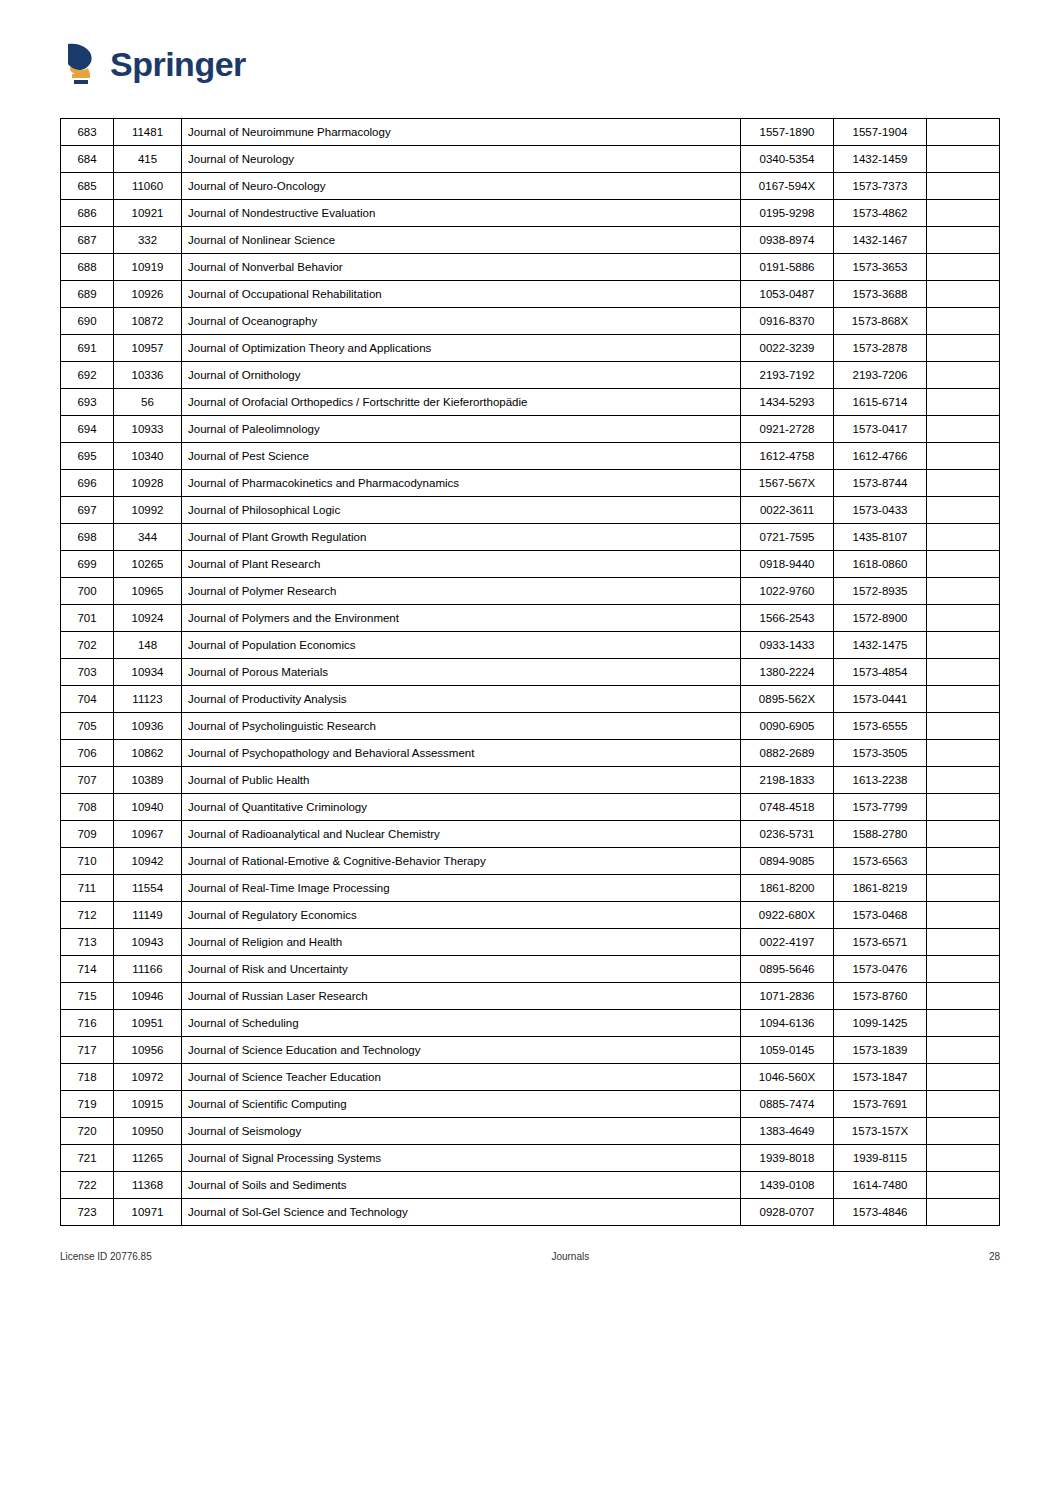Springer
| 683 | 11481 | Journal of Neuroimmune Pharmacology | 1557-1890 | 1557-1904 | |
| 684 | 415 | Journal of Neurology | 0340-5354 | 1432-1459 | |
| 685 | 11060 | Journal of Neuro-Oncology | 0167-594X | 1573-7373 | |
| 686 | 10921 | Journal of Nondestructive Evaluation | 0195-9298 | 1573-4862 | |
| 687 | 332 | Journal of Nonlinear Science | 0938-8974 | 1432-1467 | |
| 688 | 10919 | Journal of Nonverbal Behavior | 0191-5886 | 1573-3653 | |
| 689 | 10926 | Journal of Occupational Rehabilitation | 1053-0487 | 1573-3688 | |
| 690 | 10872 | Journal of Oceanography | 0916-8370 | 1573-868X | |
| 691 | 10957 | Journal of Optimization Theory and Applications | 0022-3239 | 1573-2878 | |
| 692 | 10336 | Journal of Ornithology | 2193-7192 | 2193-7206 | |
| 693 | 56 | Journal of Orofacial Orthopedics / Fortschritte der Kieferorthopädie | 1434-5293 | 1615-6714 | |
| 694 | 10933 | Journal of Paleolimnology | 0921-2728 | 1573-0417 | |
| 695 | 10340 | Journal of Pest Science | 1612-4758 | 1612-4766 | |
| 696 | 10928 | Journal of Pharmacokinetics and Pharmacodynamics | 1567-567X | 1573-8744 | |
| 697 | 10992 | Journal of Philosophical Logic | 0022-3611 | 1573-0433 | |
| 698 | 344 | Journal of Plant Growth Regulation | 0721-7595 | 1435-8107 | |
| 699 | 10265 | Journal of Plant Research | 0918-9440 | 1618-0860 | |
| 700 | 10965 | Journal of Polymer Research | 1022-9760 | 1572-8935 | |
| 701 | 10924 | Journal of Polymers and the Environment | 1566-2543 | 1572-8900 | |
| 702 | 148 | Journal of Population Economics | 0933-1433 | 1432-1475 | |
| 703 | 10934 | Journal of Porous Materials | 1380-2224 | 1573-4854 | |
| 704 | 11123 | Journal of Productivity Analysis | 0895-562X | 1573-0441 | |
| 705 | 10936 | Journal of Psycholinguistic Research | 0090-6905 | 1573-6555 | |
| 706 | 10862 | Journal of Psychopathology and Behavioral Assessment | 0882-2689 | 1573-3505 | |
| 707 | 10389 | Journal of Public Health | 2198-1833 | 1613-2238 | |
| 708 | 10940 | Journal of Quantitative Criminology | 0748-4518 | 1573-7799 | |
| 709 | 10967 | Journal of Radioanalytical and Nuclear Chemistry | 0236-5731 | 1588-2780 | |
| 710 | 10942 | Journal of Rational-Emotive & Cognitive-Behavior Therapy | 0894-9085 | 1573-6563 | |
| 711 | 11554 | Journal of Real-Time Image Processing | 1861-8200 | 1861-8219 | |
| 712 | 11149 | Journal of Regulatory Economics | 0922-680X | 1573-0468 | |
| 713 | 10943 | Journal of Religion and Health | 0022-4197 | 1573-6571 | |
| 714 | 11166 | Journal of Risk and Uncertainty | 0895-5646 | 1573-0476 | |
| 715 | 10946 | Journal of Russian Laser Research | 1071-2836 | 1573-8760 | |
| 716 | 10951 | Journal of Scheduling | 1094-6136 | 1099-1425 | |
| 717 | 10956 | Journal of Science Education and Technology | 1059-0145 | 1573-1839 | |
| 718 | 10972 | Journal of Science Teacher Education | 1046-560X | 1573-1847 | |
| 719 | 10915 | Journal of Scientific Computing | 0885-7474 | 1573-7691 | |
| 720 | 10950 | Journal of Seismology | 1383-4649 | 1573-157X | |
| 721 | 11265 | Journal of Signal Processing Systems | 1939-8018 | 1939-8115 | |
| 722 | 11368 | Journal of Soils and Sediments | 1439-0108 | 1614-7480 | |
| 723 | 10971 | Journal of Sol-Gel Science and Technology | 0928-0707 | 1573-4846 | |
License ID 20776.85
Journals
28